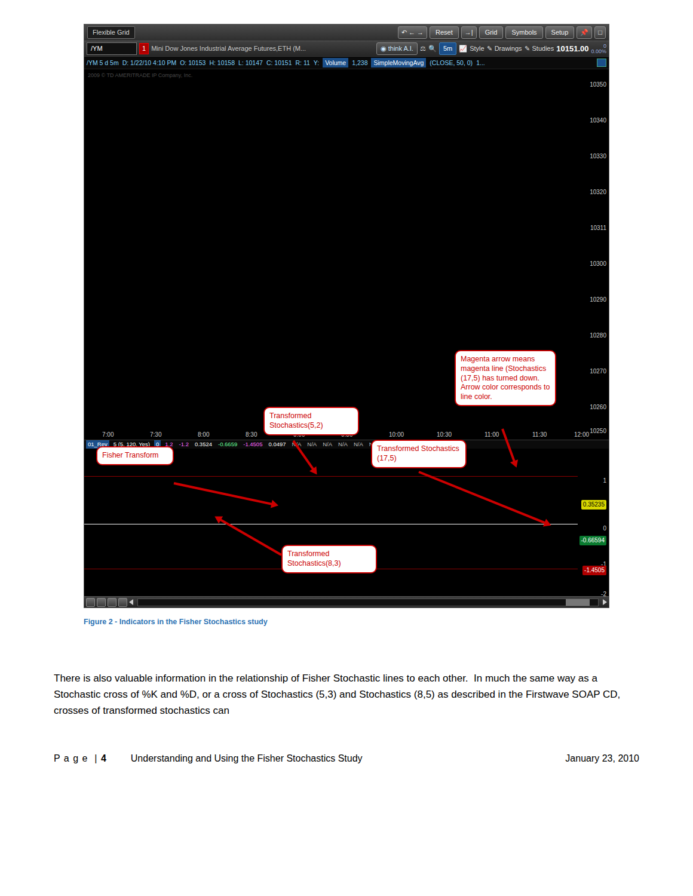Flexible Grid
↶ ← → Reset →| Grid Symbols Setup 📌 □
/YM 1 Mini Dow Jones Industrial Average Futures,ETH (M... ◉ think A.I. ⚖ 🔍 5m 📈 Style ✎ Drawings ✎ Studies 10151.00 0
0.00%
/YM 5 d 5m D: 1/22/10 4:10 PM O: 10153 H: 10158 L: 10147 C: 10151 R: 11 Y: Volume 1,238 SimpleMovingAvg (CLOSE, 50, 0) 1...
2009 © TD AMERITRADE IP Company, Inc.
10350 10340 10330 10320 10311 10300 10290 10280 10270 10260 10250
Magenta arrow means magenta line (Stochastics (17,5) has turned down. Arrow color corresponds to line color.
Transformed Stochastics(5,2)
Transformed Stochastics (17,5)
7:00 7:30 8:00 8:30 9:00 9:30 10:00 10:30 11:00 11:30 12:00
01_Rev 5 (5, 120, Yes) 0 1.2 -1.2 0.3524 -0.6659 -1.4505 0.0497 N/A N/A N/A N/A N/A N/A N/A N/A N/A
1 0.35235 0 -0.66594 -1 -1.4505 -2
Fisher Transform
Transformed Stochastics(8,3)
Figure 2 - Indicators in the Fisher Stochastics study
There is also valuable information in the relationship of Fisher Stochastic lines to each other. In much the same way as a Stochastic cross of %K and %D, or a cross of Stochastics (5,3) and Stochastics (8,5) as described in the Firstwave SOAP CD, crosses of transformed stochastics can
P a g e | 4 Understanding and Using the Fisher Stochastics Study January 23, 2010